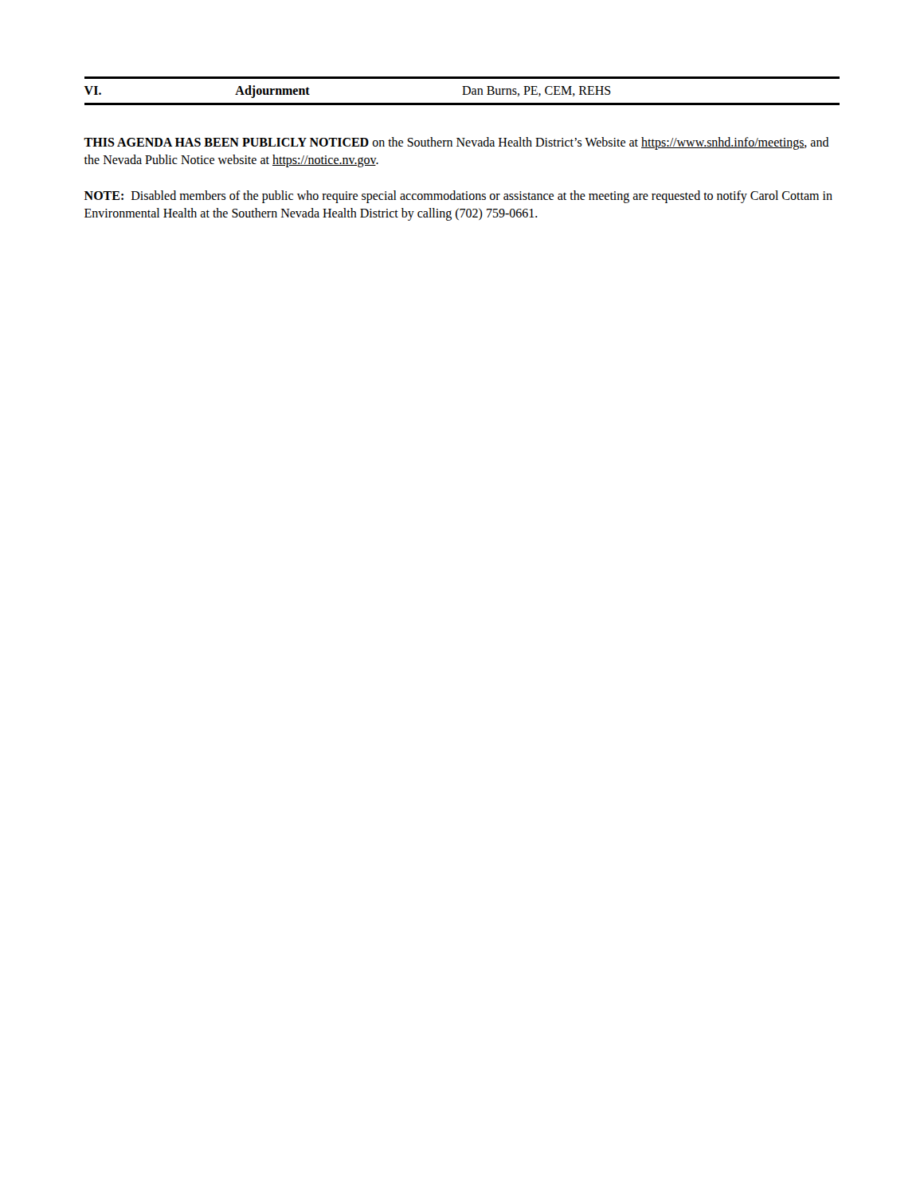| VI. | Adjournment | Dan Burns, PE, CEM, REHS |
THIS AGENDA HAS BEEN PUBLICLY NOTICED on the Southern Nevada Health District’s Website at https://www.snhd.info/meetings, and the Nevada Public Notice website at https://notice.nv.gov.
NOTE: Disabled members of the public who require special accommodations or assistance at the meeting are requested to notify Carol Cottam in Environmental Health at the Southern Nevada Health District by calling (702) 759-0661.